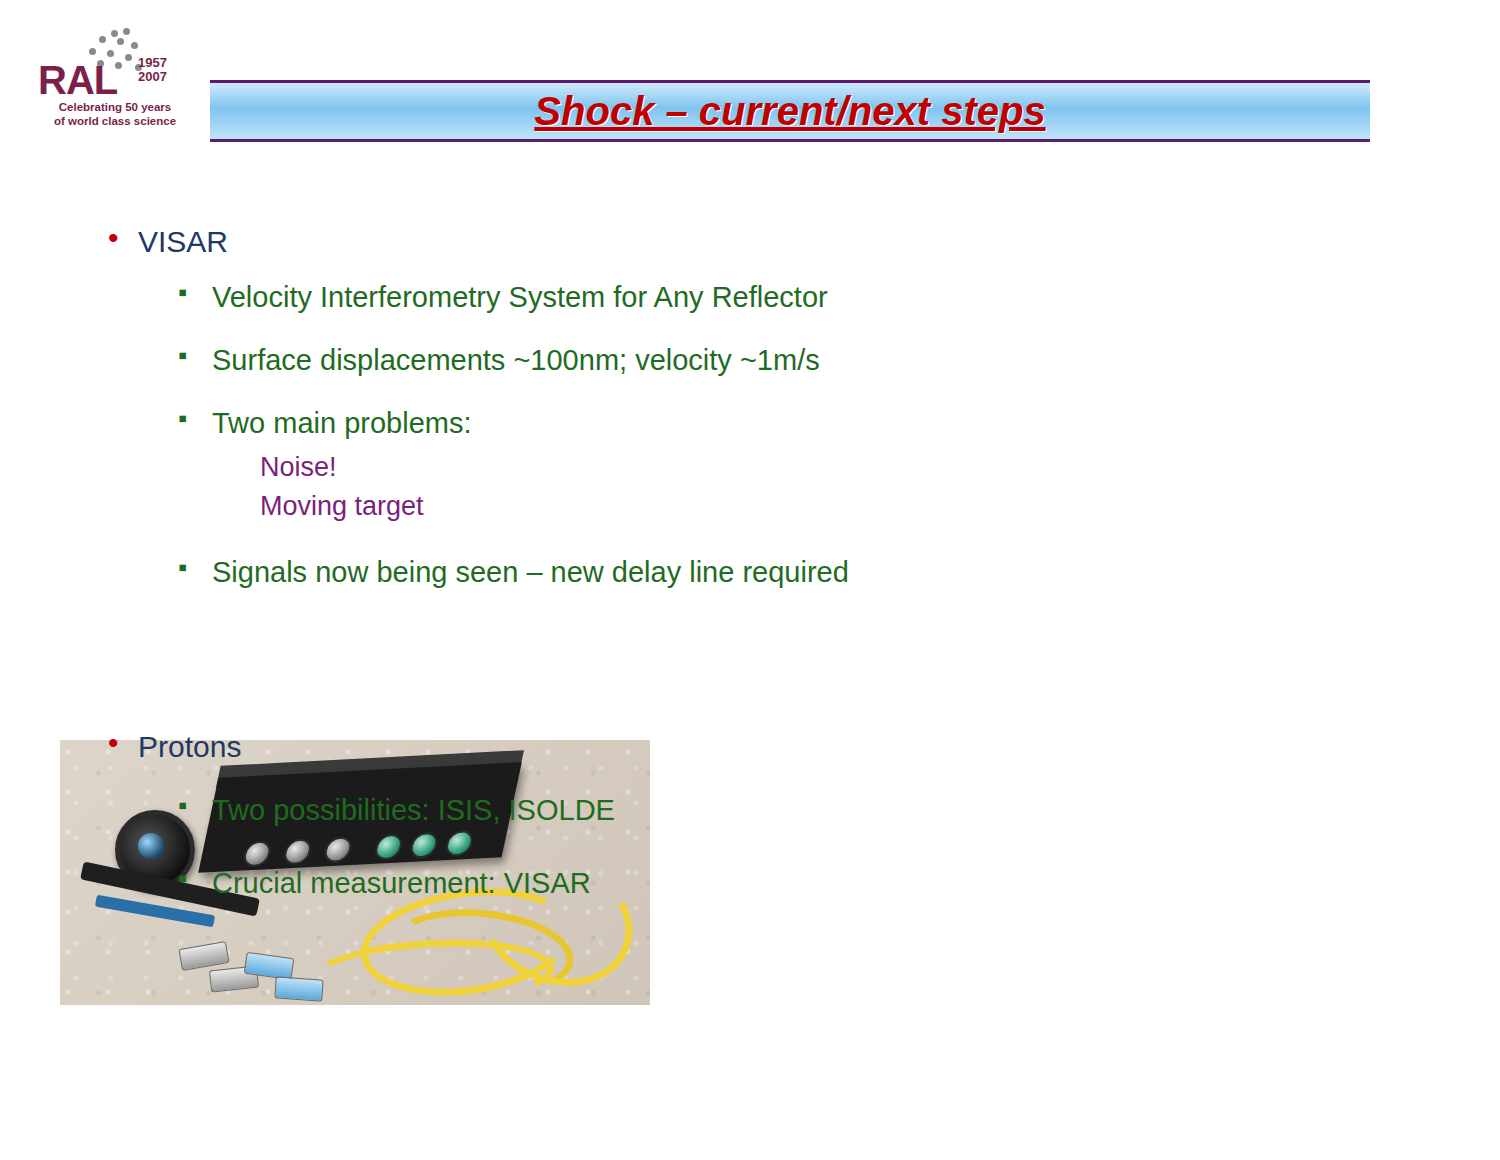RAL
1957
2007
Celebrating 50 years
of world class science
Shock – current/next steps
VISAR
Velocity Interferometry System for Any Reflector
Surface displacements ~100nm; velocity ~1m/s
Two main problems:
Noise!
Moving target
Signals now being seen – new delay line required
Protons
Two possibilities: ISIS, ISOLDE
Crucial measurement: VISAR